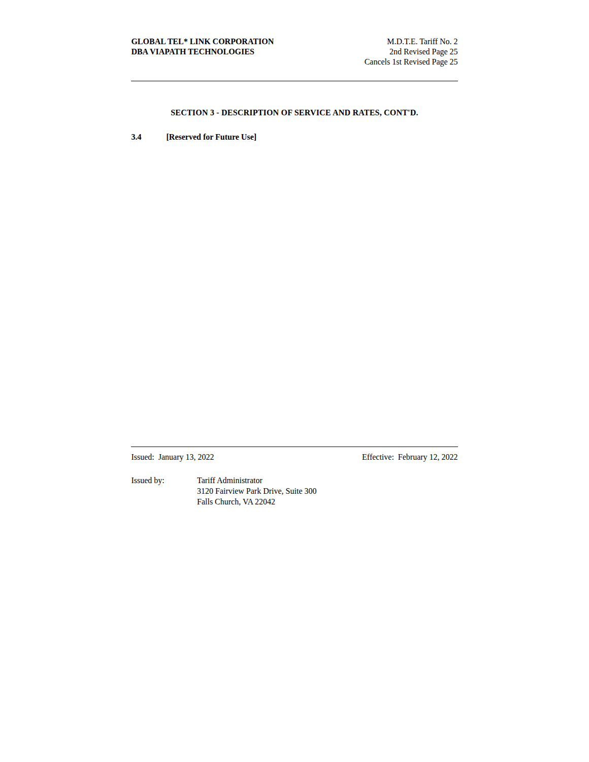GLOBAL TEL* LINK CORPORATION
DBA VIAPATH TECHNOLOGIES
M.D.T.E. Tariff No. 2
2nd Revised Page 25
Cancels 1st Revised Page 25
SECTION 3 - DESCRIPTION OF SERVICE AND RATES, CONT'D.
3.4
[Reserved for Future Use]
Issued: January 13, 2022
Effective: February 12, 2022
Issued by:
Tariff Administrator 3120 Fairview Park Drive, Suite 300 Falls Church, VA 22042